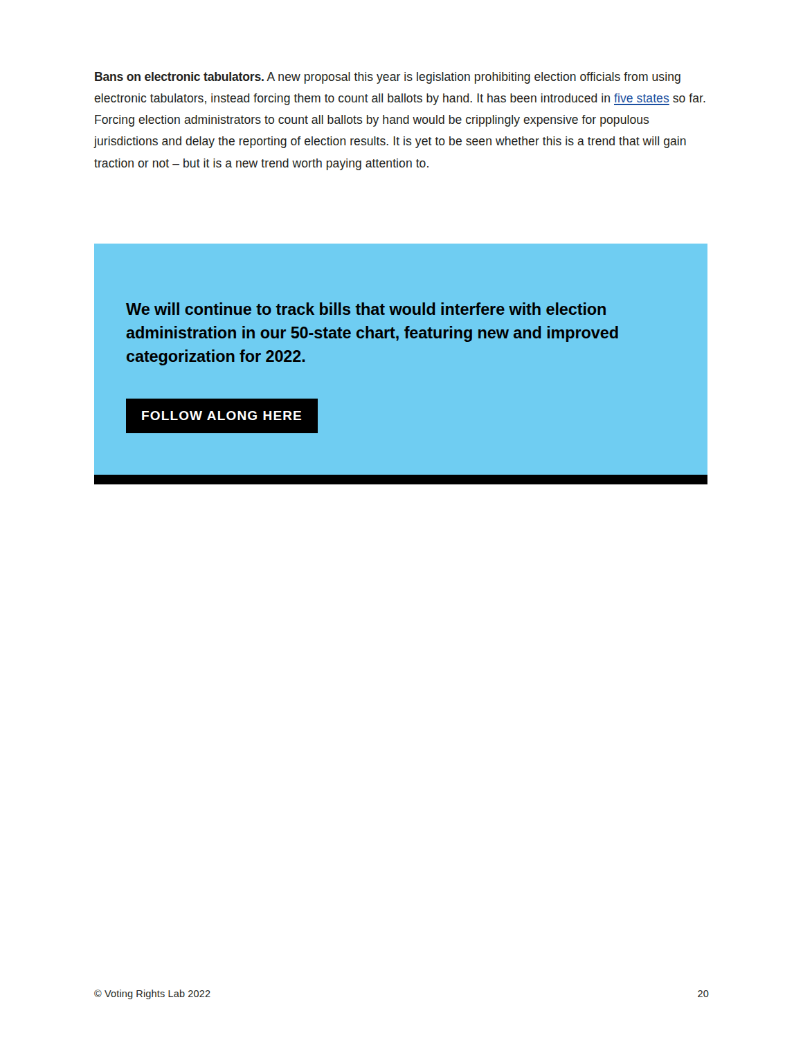Bans on electronic tabulators. A new proposal this year is legislation prohibiting election officials from using electronic tabulators, instead forcing them to count all ballots by hand. It has been introduced in five states so far. Forcing election administrators to count all ballots by hand would be cripplingly expensive for populous jurisdictions and delay the reporting of election results. It is yet to be seen whether this is a trend that will gain traction or not – but it is a new trend worth paying attention to.
We will continue to track bills that would interfere with election administration in our 50-state chart, featuring new and improved categorization for 2022.
FOLLOW ALONG HERE
© Voting Rights Lab 2022 20